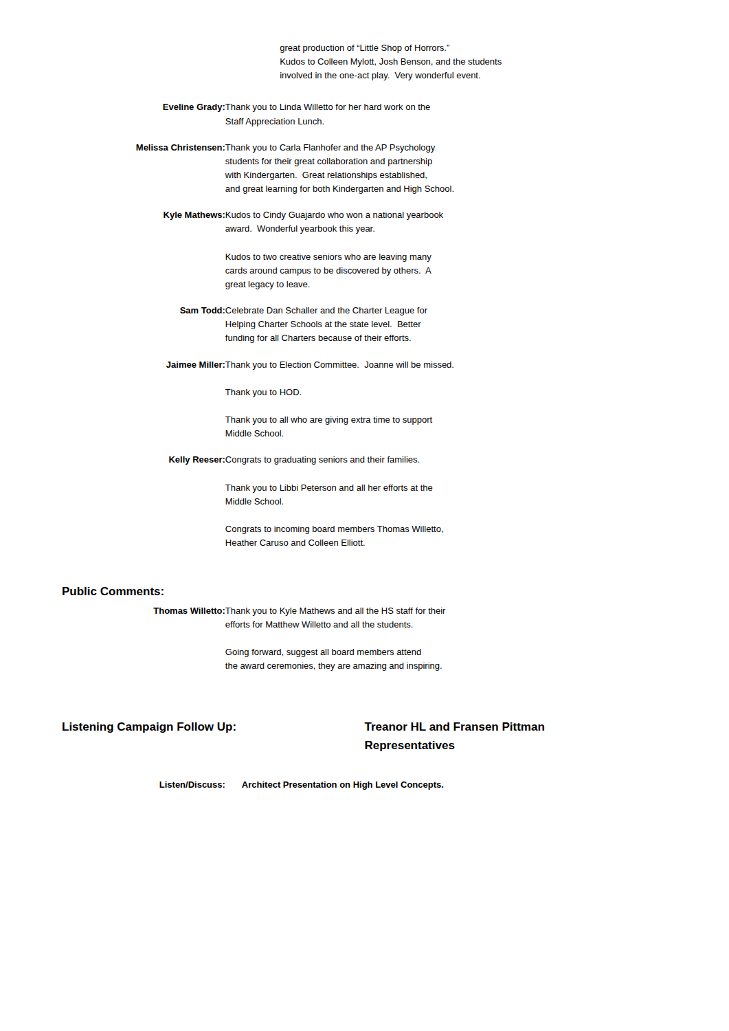great production of “Little Shop of Horrors.”
Kudos to Colleen Mylott, Josh Benson, and the students
involved in the one-act play. Very wonderful event.
| Eveline Grady: | Thank you to Linda Willetto for her hard work on the Staff Appreciation Lunch. |
| Melissa Christensen: | Thank you to Carla Flanhofer and the AP Psychology students for their great collaboration and partnership with Kindergarten. Great relationships established, and great learning for both Kindergarten and High School. |
| Kyle Mathews: | Kudos to Cindy Guajardo who won a national yearbook award. Wonderful yearbook this year. Kudos to two creative seniors who are leaving many cards around campus to be discovered by others. A great legacy to leave. |
| Sam Todd: | Celebrate Dan Schaller and the Charter League for Helping Charter Schools at the state level. Better funding for all Charters because of their efforts. |
| Jaimee Miller: | Thank you to Election Committee. Joanne will be missed. Thank you to HOD. Thank you to all who are giving extra time to support Middle School. |
| Kelly Reeser: | Congrats to graduating seniors and their families. Thank you to Libbi Peterson and all her efforts at the Middle School. Congrats to incoming board members Thomas Willetto, Heather Caruso and Colleen Elliott. |
Public Comments:
| Thomas Willetto: | Thank you to Kyle Mathews and all the HS staff for their efforts for Matthew Willetto and all the students. Going forward, suggest all board members attend the award ceremonies, they are amazing and inspiring. |
Listening Campaign Follow Up:
Treanor HL and Fransen Pittman
Representatives
Listen/Discuss:
Architect Presentation on High Level Concepts.